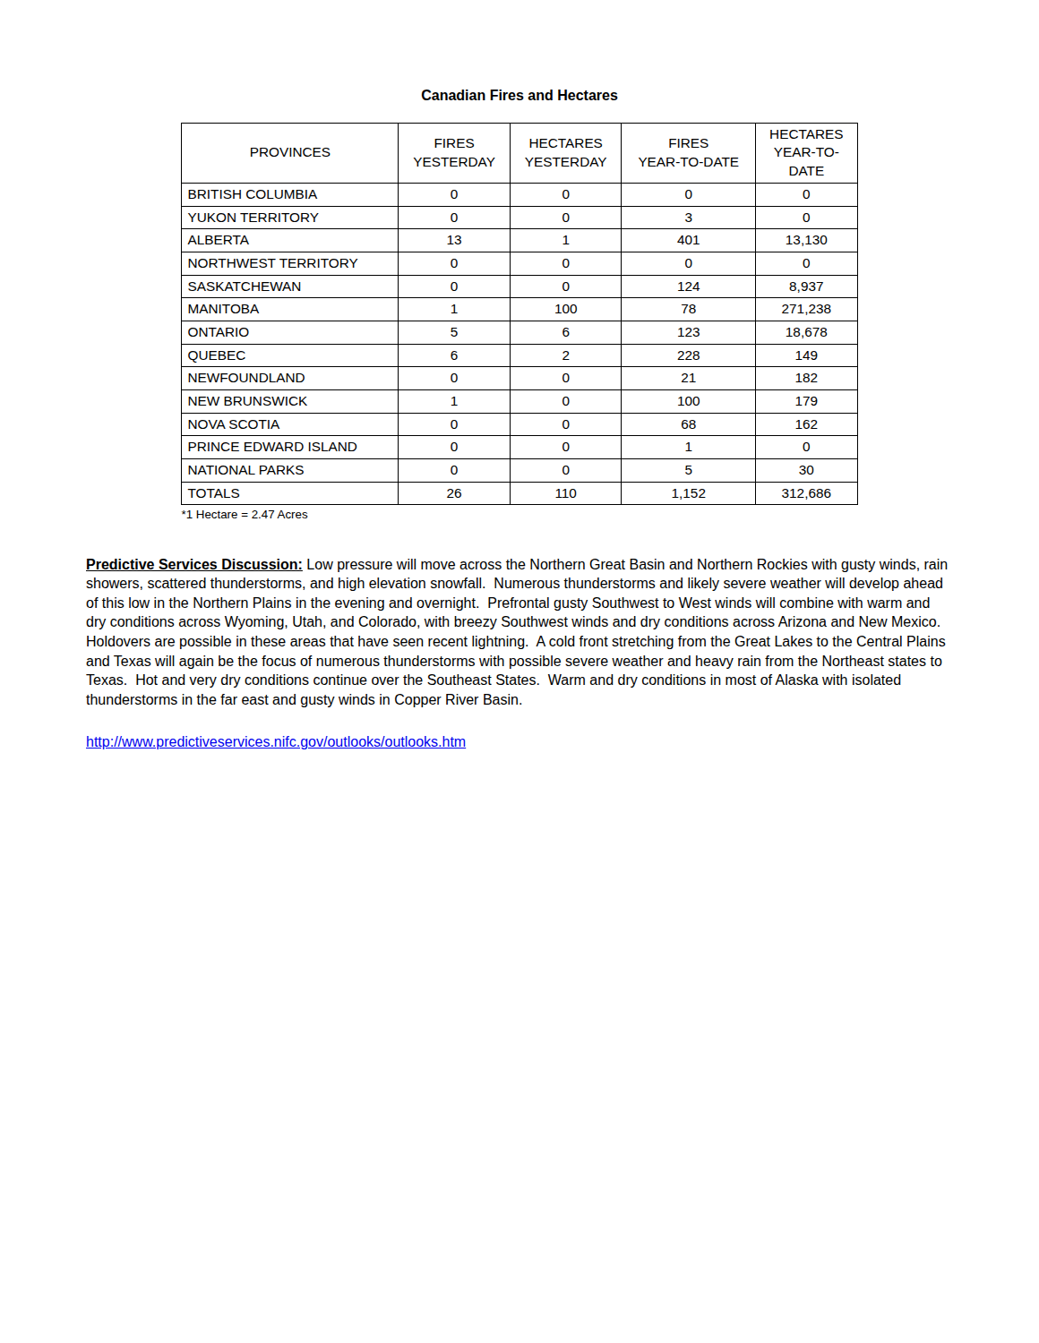Canadian Fires and Hectares
| PROVINCES | FIRES YESTERDAY | HECTARES YESTERDAY | FIRES YEAR-TO-DATE | HECTARES YEAR-TO- DATE |
| --- | --- | --- | --- | --- |
| BRITISH COLUMBIA | 0 | 0 | 0 | 0 |
| YUKON TERRITORY | 0 | 0 | 3 | 0 |
| ALBERTA | 13 | 1 | 401 | 13,130 |
| NORTHWEST TERRITORY | 0 | 0 | 0 | 0 |
| SASKATCHEWAN | 0 | 0 | 124 | 8,937 |
| MANITOBA | 1 | 100 | 78 | 271,238 |
| ONTARIO | 5 | 6 | 123 | 18,678 |
| QUEBEC | 6 | 2 | 228 | 149 |
| NEWFOUNDLAND | 0 | 0 | 21 | 182 |
| NEW BRUNSWICK | 1 | 0 | 100 | 179 |
| NOVA SCOTIA | 0 | 0 | 68 | 162 |
| PRINCE EDWARD ISLAND | 0 | 0 | 1 | 0 |
| NATIONAL PARKS | 0 | 0 | 5 | 30 |
| TOTALS | 26 | 110 | 1,152 | 312,686 |
*1 Hectare = 2.47 Acres
Predictive Services Discussion: Low pressure will move across the Northern Great Basin and Northern Rockies with gusty winds, rain showers, scattered thunderstorms, and high elevation snowfall. Numerous thunderstorms and likely severe weather will develop ahead of this low in the Northern Plains in the evening and overnight. Prefrontal gusty Southwest to West winds will combine with warm and dry conditions across Wyoming, Utah, and Colorado, with breezy Southwest winds and dry conditions across Arizona and New Mexico. Holdovers are possible in these areas that have seen recent lightning. A cold front stretching from the Great Lakes to the Central Plains and Texas will again be the focus of numerous thunderstorms with possible severe weather and heavy rain from the Northeast states to Texas. Hot and very dry conditions continue over the Southeast States. Warm and dry conditions in most of Alaska with isolated thunderstorms in the far east and gusty winds in Copper River Basin.
http://www.predictiveservices.nifc.gov/outlooks/outlooks.htm